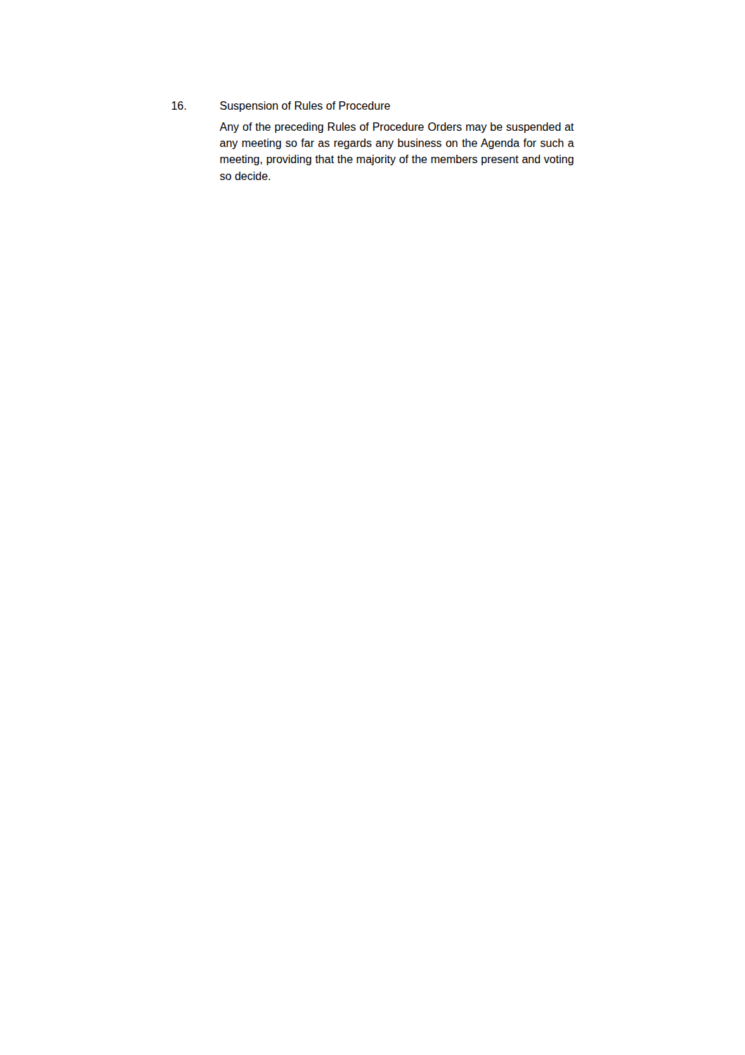16.
Suspension of Rules of Procedure
Any of the preceding Rules of Procedure Orders may be suspended at any meeting so far as regards any business on the Agenda for such a meeting, providing that the majority of the members present and voting so decide.